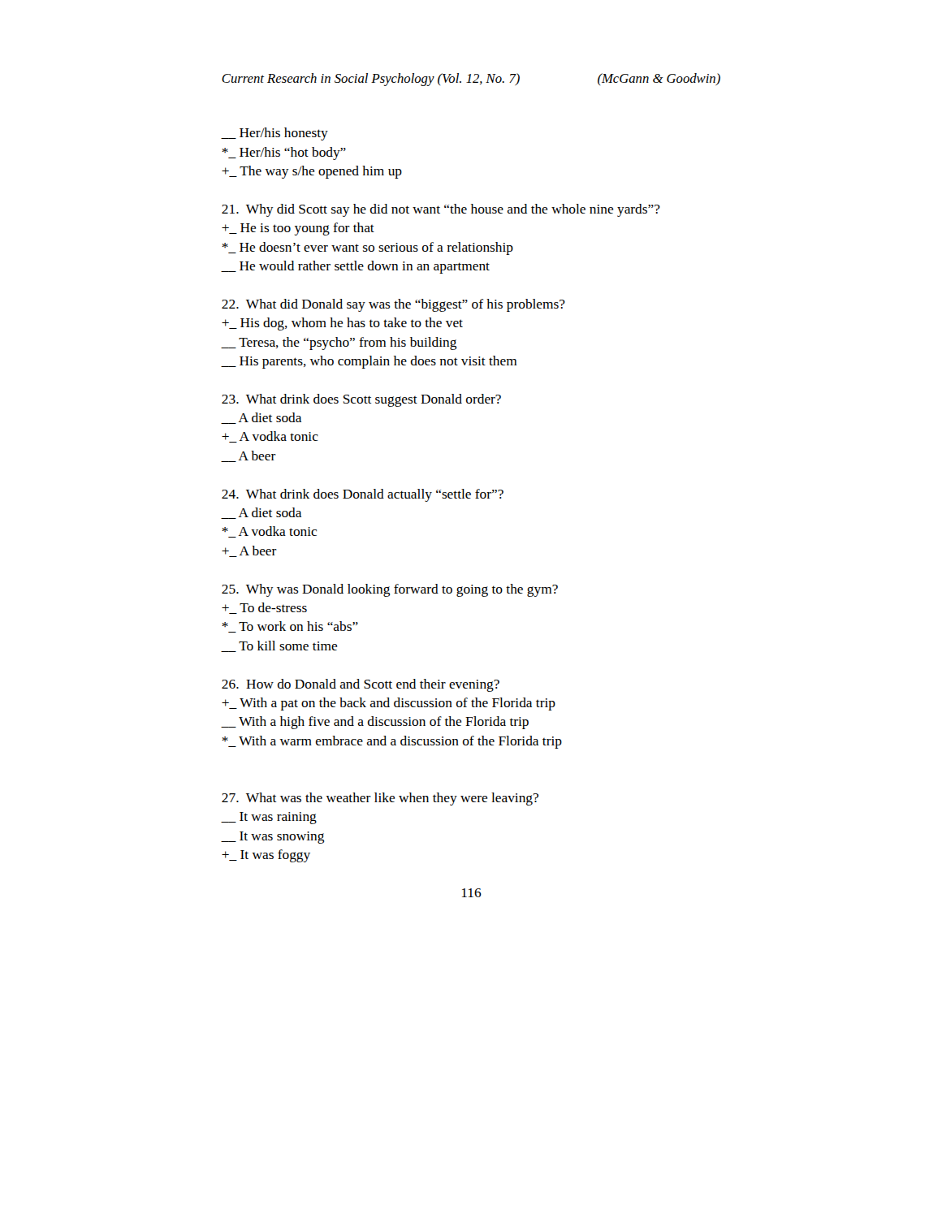Current Research in Social Psychology (Vol. 12, No. 7) (McGann & Goodwin)
__ Her/his honesty
*_ Her/his “hot body”
+_ The way s/he opened him up
21. Why did Scott say he did not want “the house and the whole nine yards”?
+_ He is too young for that
*_ He doesn’t ever want so serious of a relationship
__ He would rather settle down in an apartment
22. What did Donald say was the “biggest” of his problems?
+_ His dog, whom he has to take to the vet
__ Teresa, the “psycho” from his building
__ His parents, who complain he does not visit them
23. What drink does Scott suggest Donald order?
__ A diet soda
+_ A vodka tonic
__ A beer
24. What drink does Donald actually “settle for”?
__ A diet soda
*_ A vodka tonic
+_ A beer
25. Why was Donald looking forward to going to the gym?
+_ To de-stress
*_ To work on his “abs”
__ To kill some time
26. How do Donald and Scott end their evening?
+_ With a pat on the back and discussion of the Florida trip
__ With a high five and a discussion of the Florida trip
*_ With a warm embrace and a discussion of the Florida trip
27. What was the weather like when they were leaving?
__ It was raining
__ It was snowing
+_ It was foggy
116